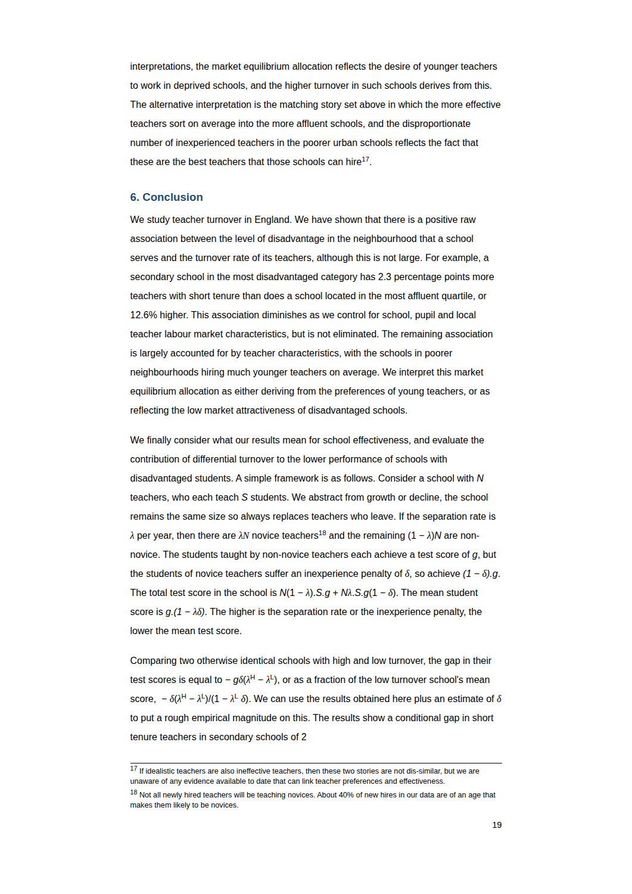interpretations, the market equilibrium allocation reflects the desire of younger teachers to work in deprived schools, and the higher turnover in such schools derives from this. The alternative interpretation is the matching story set above in which the more effective teachers sort on average into the more affluent schools, and the disproportionate number of inexperienced teachers in the poorer urban schools reflects the fact that these are the best teachers that those schools can hire17.
6. Conclusion
We study teacher turnover in England. We have shown that there is a positive raw association between the level of disadvantage in the neighbourhood that a school serves and the turnover rate of its teachers, although this is not large. For example, a secondary school in the most disadvantaged category has 2.3 percentage points more teachers with short tenure than does a school located in the most affluent quartile, or 12.6% higher. This association diminishes as we control for school, pupil and local teacher labour market characteristics, but is not eliminated. The remaining association is largely accounted for by teacher characteristics, with the schools in poorer neighbourhoods hiring much younger teachers on average. We interpret this market equilibrium allocation as either deriving from the preferences of young teachers, or as reflecting the low market attractiveness of disadvantaged schools.
We finally consider what our results mean for school effectiveness, and evaluate the contribution of differential turnover to the lower performance of schools with disadvantaged students. A simple framework is as follows. Consider a school with N teachers, who each teach S students. We abstract from growth or decline, the school remains the same size so always replaces teachers who leave. If the separation rate is λ per year, then there are λN novice teachers18 and the remaining (1 − λ)N are non-novice. The students taught by non-novice teachers each achieve a test score of g, but the students of novice teachers suffer an inexperience penalty of δ, so achieve (1 − δ).g. The total test score in the school is N(1 − λ).S.g + Nλ.S.g(1 − δ). The mean student score is g.(1 − λδ). The higher is the separation rate or the inexperience penalty, the lower the mean test score.
Comparing two otherwise identical schools with high and low turnover, the gap in their test scores is equal to − gδ(λH − λL), or as a fraction of the low turnover school's mean score, − δ(λH − λL)/(1 − λL δ). We can use the results obtained here plus an estimate of δ to put a rough empirical magnitude on this. The results show a conditional gap in short tenure teachers in secondary schools of 2
17 If idealistic teachers are also ineffective teachers, then these two stories are not dis-similar, but we are unaware of any evidence available to date that can link teacher preferences and effectiveness.
18 Not all newly hired teachers will be teaching novices. About 40% of new hires in our data are of an age that makes them likely to be novices.
19